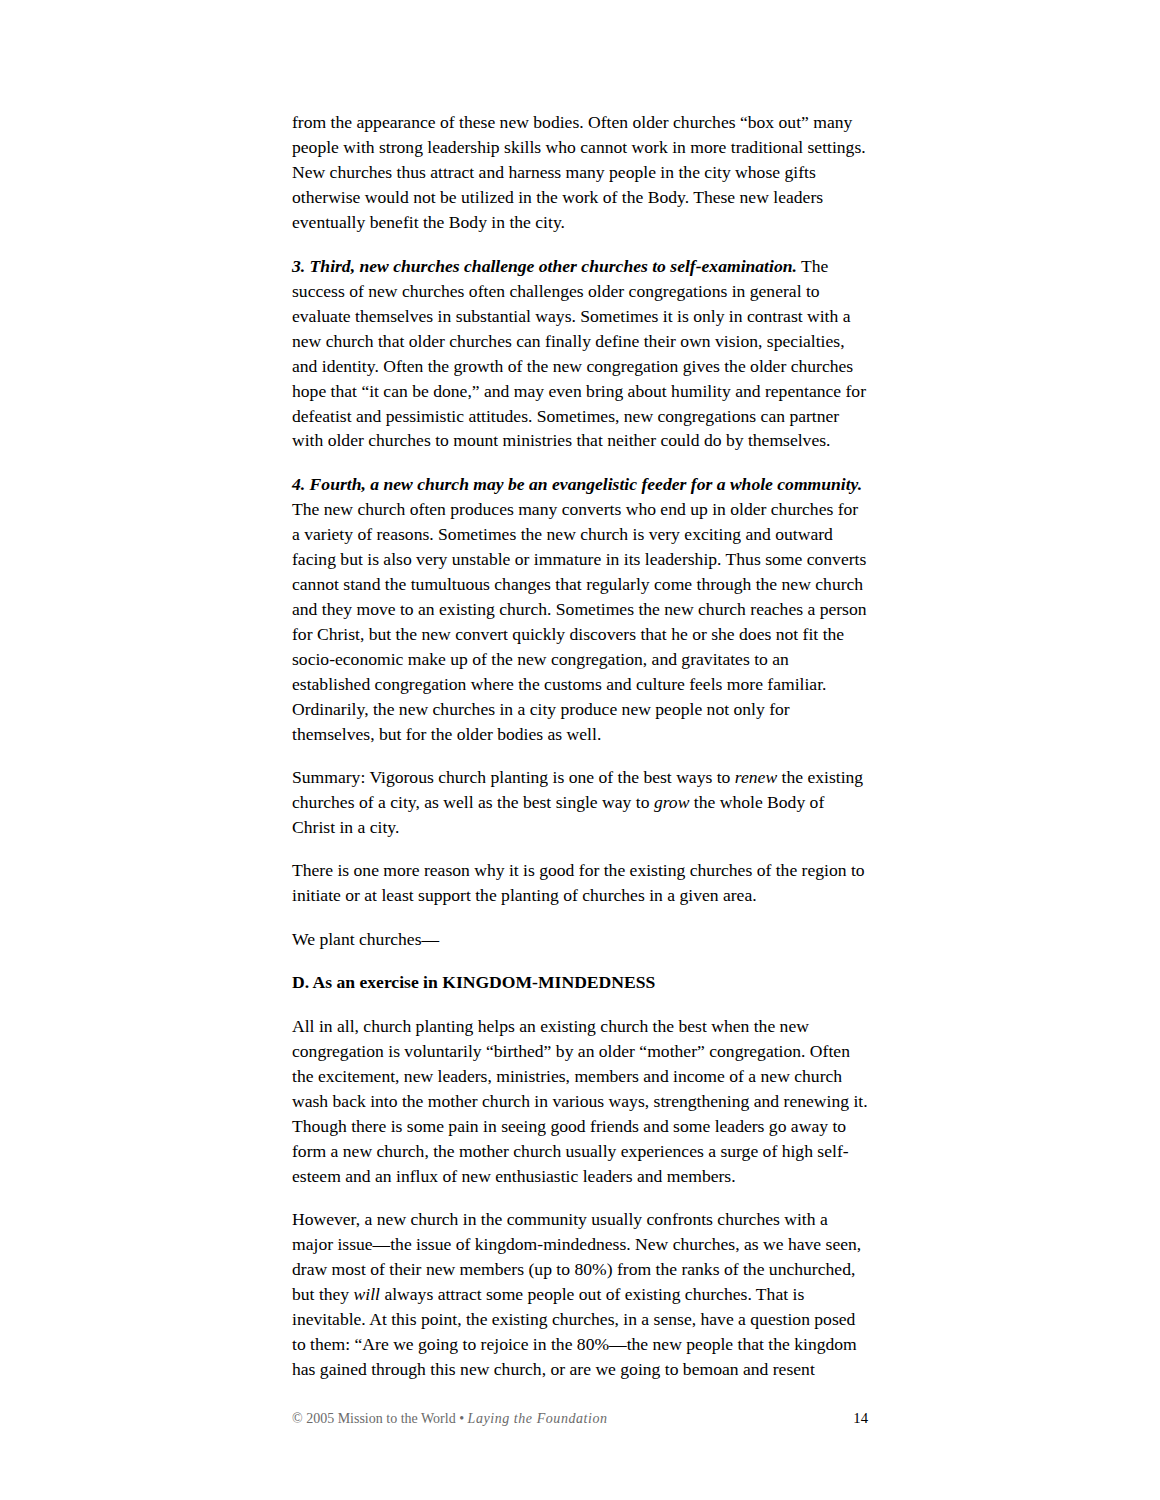from the appearance of these new bodies. Often older churches “box out” many people with strong leadership skills who cannot work in more traditional settings. New churches thus attract and harness many people in the city whose gifts otherwise would not be utilized in the work of the Body. These new leaders eventually benefit the Body in the city.
3. Third, new churches challenge other churches to self-examination. The success of new churches often challenges older congregations in general to evaluate themselves in substantial ways. Sometimes it is only in contrast with a new church that older churches can finally define their own vision, specialties, and identity. Often the growth of the new congregation gives the older churches hope that “it can be done,” and may even bring about humility and repentance for defeatist and pessimistic attitudes. Sometimes, new congregations can partner with older churches to mount ministries that neither could do by themselves.
4. Fourth, a new church may be an evangelistic feeder for a whole community. The new church often produces many converts who end up in older churches for a variety of reasons. Sometimes the new church is very exciting and outward facing but is also very unstable or immature in its leadership. Thus some converts cannot stand the tumultuous changes that regularly come through the new church and they move to an existing church. Sometimes the new church reaches a person for Christ, but the new convert quickly discovers that he or she does not fit the socio-economic make up of the new congregation, and gravitates to an established congregation where the customs and culture feels more familiar. Ordinarily, the new churches in a city produce new people not only for themselves, but for the older bodies as well.
Summary: Vigorous church planting is one of the best ways to renew the existing churches of a city, as well as the best single way to grow the whole Body of Christ in a city.
There is one more reason why it is good for the existing churches of the region to initiate or at least support the planting of churches in a given area.
We plant churches—
D. As an exercise in KINGDOM-MINDEDNESS
All in all, church planting helps an existing church the best when the new congregation is voluntarily “birthed” by an older “mother” congregation. Often the excitement, new leaders, ministries, members and income of a new church wash back into the mother church in various ways, strengthening and renewing it. Though there is some pain in seeing good friends and some leaders go away to form a new church, the mother church usually experiences a surge of high self-esteem and an influx of new enthusiastic leaders and members.
However, a new church in the community usually confronts churches with a major issue—the issue of kingdom-mindedness. New churches, as we have seen, draw most of their new members (up to 80%) from the ranks of the unchurched, but they will always attract some people out of existing churches. That is inevitable. At this point, the existing churches, in a sense, have a question posed to them: “Are we going to rejoice in the 80%—the new people that the kingdom has gained through this new church, or are we going to bemoan and resent
© 2005 Mission to the World • Laying the Foundation 14